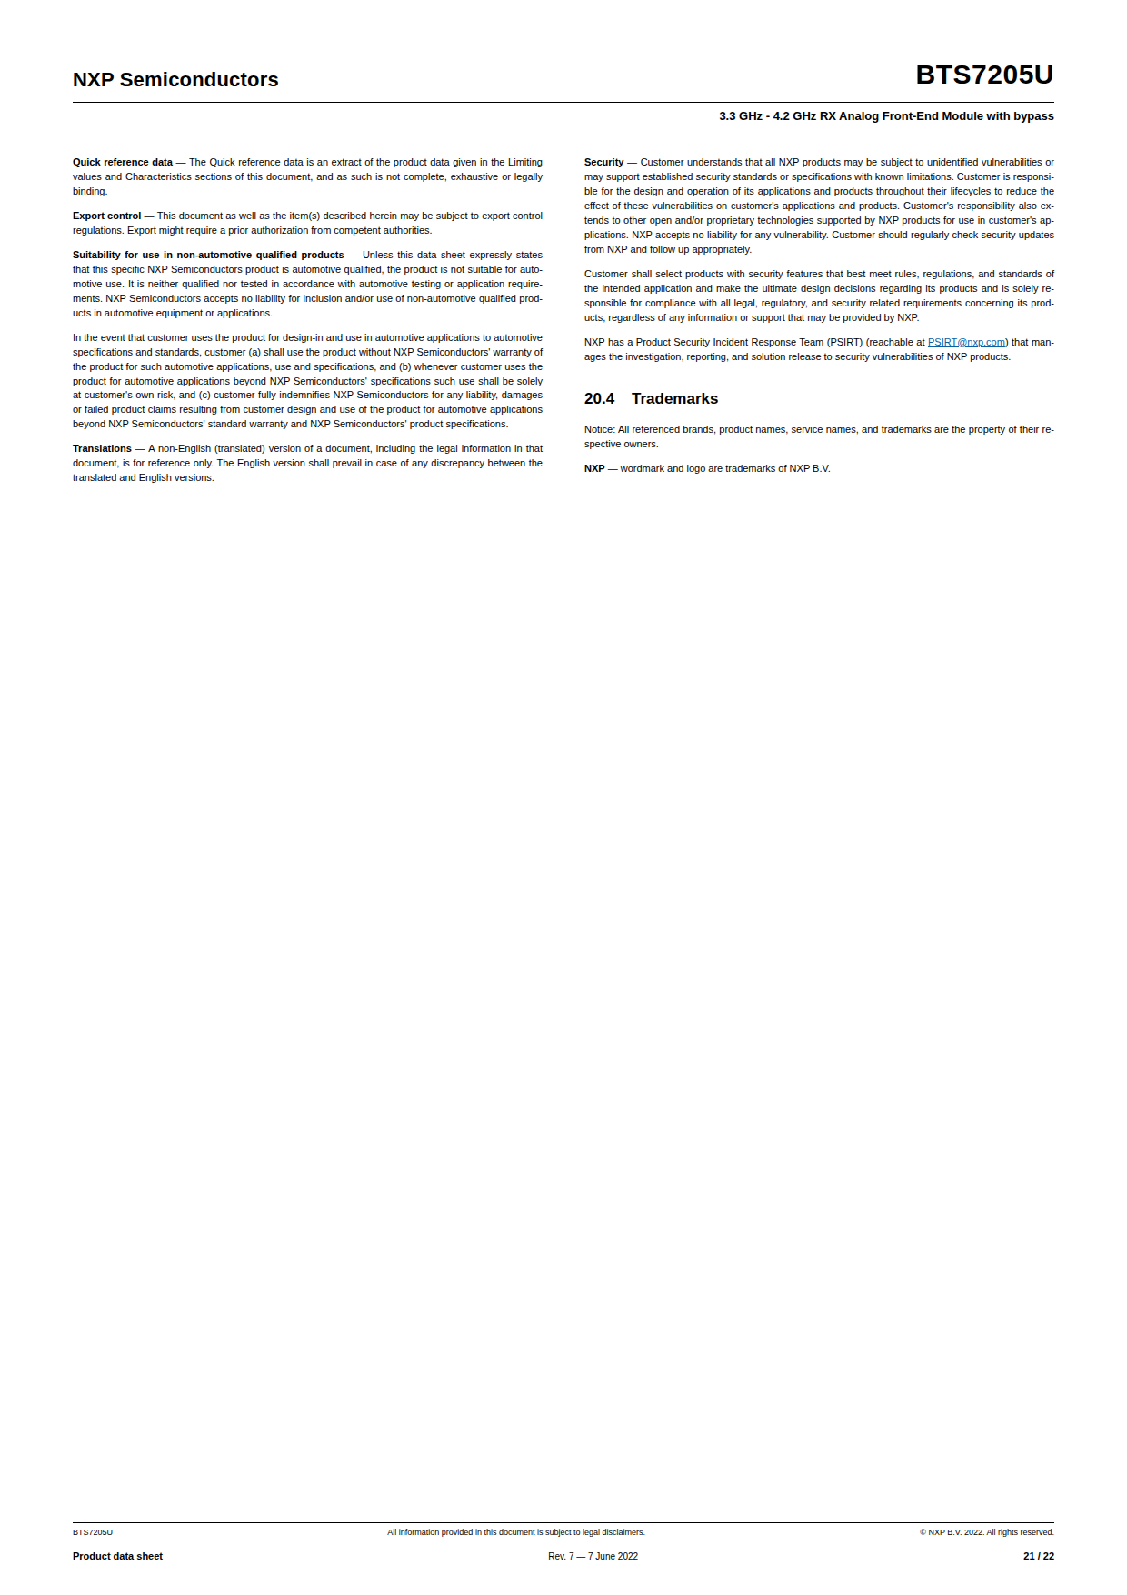NXP Semiconductors
BTS7205U
3.3 GHz - 4.2 GHz RX Analog Front-End Module with bypass
Quick reference data — The Quick reference data is an extract of the product data given in the Limiting values and Characteristics sections of this document, and as such is not complete, exhaustive or legally binding.
Export control — This document as well as the item(s) described herein may be subject to export control regulations. Export might require a prior authorization from competent authorities.
Suitability for use in non-automotive qualified products — Unless this data sheet expressly states that this specific NXP Semiconductors product is automotive qualified, the product is not suitable for automotive use. It is neither qualified nor tested in accordance with automotive testing or application requirements. NXP Semiconductors accepts no liability for inclusion and/or use of non-automotive qualified products in automotive equipment or applications.
In the event that customer uses the product for design-in and use in automotive applications to automotive specifications and standards, customer (a) shall use the product without NXP Semiconductors' warranty of the product for such automotive applications, use and specifications, and (b) whenever customer uses the product for automotive applications beyond NXP Semiconductors' specifications such use shall be solely at customer's own risk, and (c) customer fully indemnifies NXP Semiconductors for any liability, damages or failed product claims resulting from customer design and use of the product for automotive applications beyond NXP Semiconductors' standard warranty and NXP Semiconductors' product specifications.
Translations — A non-English (translated) version of a document, including the legal information in that document, is for reference only. The English version shall prevail in case of any discrepancy between the translated and English versions.
Security — Customer understands that all NXP products may be subject to unidentified vulnerabilities or may support established security standards or specifications with known limitations. Customer is responsible for the design and operation of its applications and products throughout their lifecycles to reduce the effect of these vulnerabilities on customer's applications and products. Customer's responsibility also extends to other open and/or proprietary technologies supported by NXP products for use in customer's applications. NXP accepts no liability for any vulnerability. Customer should regularly check security updates from NXP and follow up appropriately.
Customer shall select products with security features that best meet rules, regulations, and standards of the intended application and make the ultimate design decisions regarding its products and is solely responsible for compliance with all legal, regulatory, and security related requirements concerning its products, regardless of any information or support that may be provided by NXP.
NXP has a Product Security Incident Response Team (PSIRT) (reachable at PSIRT@nxp.com) that manages the investigation, reporting, and solution release to security vulnerabilities of NXP products.
20.4 Trademarks
Notice: All referenced brands, product names, service names, and trademarks are the property of their respective owners.
NXP — wordmark and logo are trademarks of NXP B.V.
BTS7205U
All information provided in this document is subject to legal disclaimers.
© NXP B.V. 2022. All rights reserved.
Product data sheet
Rev. 7 — 7 June 2022
21 / 22